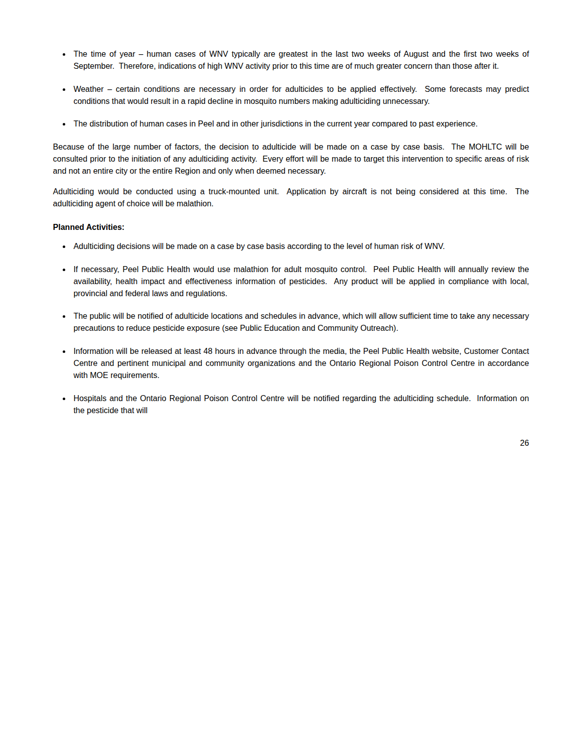The time of year – human cases of WNV typically are greatest in the last two weeks of August and the first two weeks of September. Therefore, indications of high WNV activity prior to this time are of much greater concern than those after it.
Weather – certain conditions are necessary in order for adulticides to be applied effectively. Some forecasts may predict conditions that would result in a rapid decline in mosquito numbers making adulticiding unnecessary.
The distribution of human cases in Peel and in other jurisdictions in the current year compared to past experience.
Because of the large number of factors, the decision to adulticide will be made on a case by case basis. The MOHLTC will be consulted prior to the initiation of any adulticiding activity. Every effort will be made to target this intervention to specific areas of risk and not an entire city or the entire Region and only when deemed necessary.
Adulticiding would be conducted using a truck-mounted unit. Application by aircraft is not being considered at this time. The adulticiding agent of choice will be malathion.
Planned Activities:
Adulticiding decisions will be made on a case by case basis according to the level of human risk of WNV.
If necessary, Peel Public Health would use malathion for adult mosquito control. Peel Public Health will annually review the availability, health impact and effectiveness information of pesticides. Any product will be applied in compliance with local, provincial and federal laws and regulations.
The public will be notified of adulticide locations and schedules in advance, which will allow sufficient time to take any necessary precautions to reduce pesticide exposure (see Public Education and Community Outreach).
Information will be released at least 48 hours in advance through the media, the Peel Public Health website, Customer Contact Centre and pertinent municipal and community organizations and the Ontario Regional Poison Control Centre in accordance with MOE requirements.
Hospitals and the Ontario Regional Poison Control Centre will be notified regarding the adulticiding schedule. Information on the pesticide that will
26